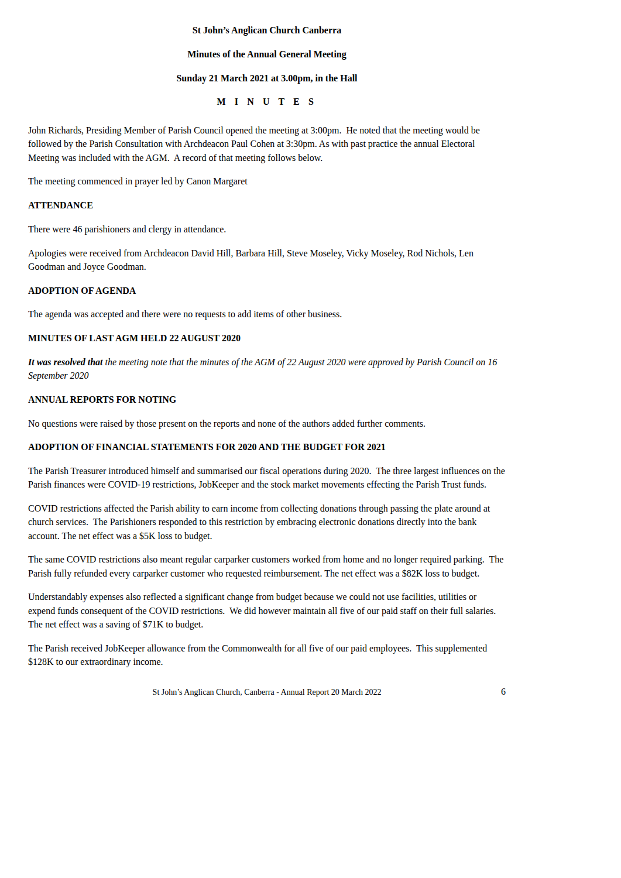St John’s Anglican Church Canberra
Minutes of the Annual General Meeting
Sunday 21 March 2021 at 3.00pm, in the Hall
M I N U T E S
John Richards, Presiding Member of Parish Council opened the meeting at 3:00pm. He noted that the meeting would be followed by the Parish Consultation with Archdeacon Paul Cohen at 3:30pm. As with past practice the annual Electoral Meeting was included with the AGM. A record of that meeting follows below.
The meeting commenced in prayer led by Canon Margaret
Attendance
There were 46 parishioners and clergy in attendance.
Apologies were received from Archdeacon David Hill, Barbara Hill, Steve Moseley, Vicky Moseley, Rod Nichols, Len Goodman and Joyce Goodman.
Adoption of Agenda
The agenda was accepted and there were no requests to add items of other business.
Minutes of last AGM held 22 August 2020
It was resolved that the meeting note that the minutes of the AGM of 22 August 2020 were approved by Parish Council on 16 September 2020
Annual Reports for Noting
No questions were raised by those present on the reports and none of the authors added further comments.
Adoption of Financial Statements for 2020 and the Budget for 2021
The Parish Treasurer introduced himself and summarised our fiscal operations during 2020. The three largest influences on the Parish finances were COVID-19 restrictions, JobKeeper and the stock market movements effecting the Parish Trust funds.
COVID restrictions affected the Parish ability to earn income from collecting donations through passing the plate around at church services. The Parishioners responded to this restriction by embracing electronic donations directly into the bank account. The net effect was a $5K loss to budget.
The same COVID restrictions also meant regular carparker customers worked from home and no longer required parking. The Parish fully refunded every carparker customer who requested reimbursement. The net effect was a $82K loss to budget.
Understandably expenses also reflected a significant change from budget because we could not use facilities, utilities or expend funds consequent of the COVID restrictions. We did however maintain all five of our paid staff on their full salaries. The net effect was a saving of $71K to budget.
The Parish received JobKeeper allowance from the Commonwealth for all five of our paid employees. This supplemented $128K to our extraordinary income.
St John’s Anglican Church, Canberra - Annual Report 20 March 2022
6